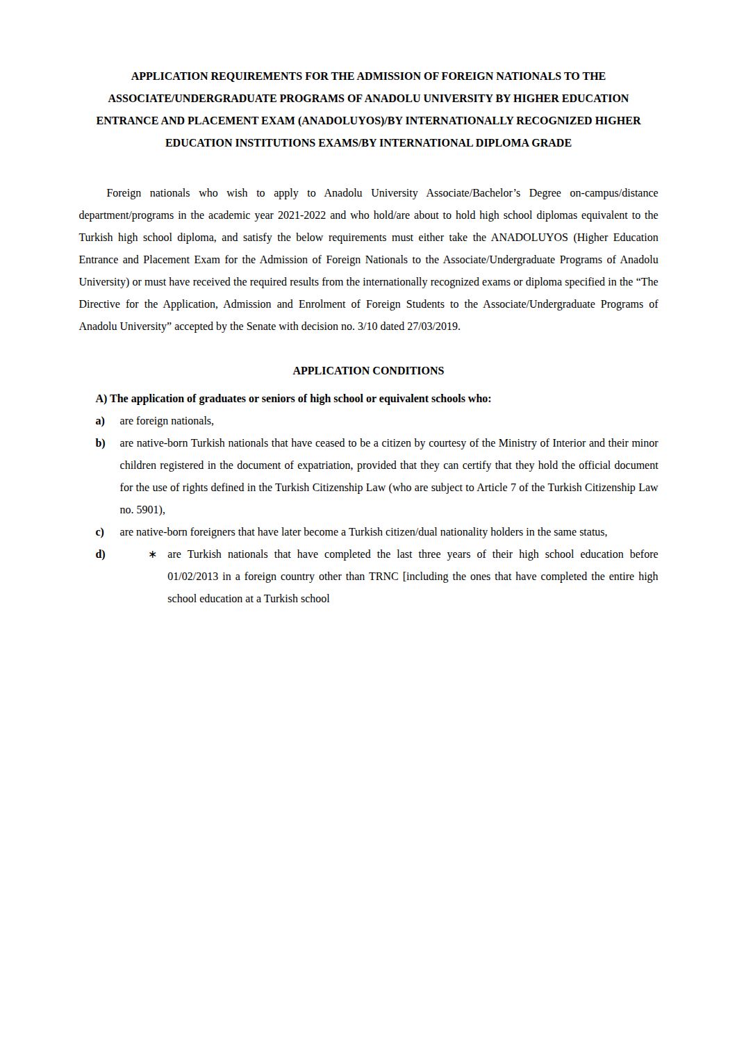Application Requirements for the Admission of Foreign Nationals to the Associate/Undergraduate Programs of Anadolu University by Higher Education Entrance and Placement Exam (ANADOLUYOS)/by Internationally Recognized Higher Education Institutions Exams/by International Diploma Grade
Foreign nationals who wish to apply to Anadolu University Associate/Bachelor’s Degree on-campus/distance department/programs in the academic year 2021-2022 and who hold/are about to hold high school diplomas equivalent to the Turkish high school diploma, and satisfy the below requirements must either take the ANADOLUYOS (Higher Education Entrance and Placement Exam for the Admission of Foreign Nationals to the Associate/Undergraduate Programs of Anadolu University) or must have received the required results from the internationally recognized exams or diploma specified in the “The Directive for the Application, Admission and Enrolment of Foreign Students to the Associate/Undergraduate Programs of Anadolu University” accepted by the Senate with decision no. 3/10 dated 27/03/2019.
Application Conditions
A) The application of graduates or seniors of high school or equivalent schools who:
are foreign nationals,
are native-born Turkish nationals that have ceased to be a citizen by courtesy of the Ministry of Interior and their minor children registered in the document of expatriation, provided that they can certify that they hold the official document for the use of rights defined in the Turkish Citizenship Law (who are subject to Article 7 of the Turkish Citizenship Law no. 5901),
are native-born foreigners that have later become a Turkish citizen/dual nationality holders in the same status,
are Turkish nationals that have completed the last three years of their high school education before 01/02/2013 in a foreign country other than TRNC [including the ones that have completed the entire high school education at a Turkish school